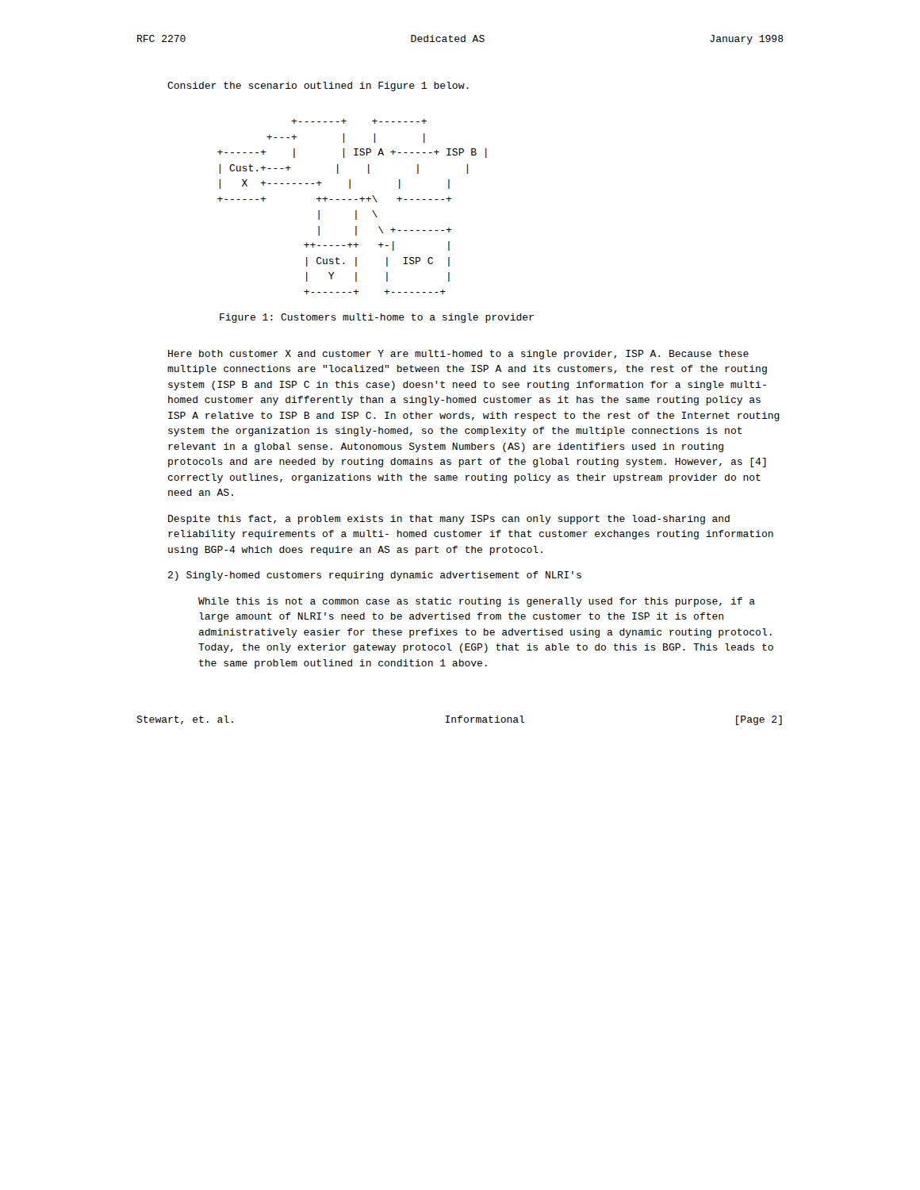RFC 2270 Dedicated AS January 1998
Consider the scenario outlined in Figure 1 below.
                    +-------+    +-------+
                +---+       |    |       |
        +------+    |       | ISP A +------+ ISP B |
        | Cust.+---+       |    |       |       |
        |   X  +--------+    |       |       |
        +------+        ++-----++\   +-------+
                        |     |  \
                        |     |   \ +--------+
                      ++-----++   +-|        |
                      | Cust. |    |  ISP C  |
                      |   Y   |    |         |
                      +-------+    +--------+
Figure 1: Customers multi-home to a single provider
Here both customer X and customer Y are multi-homed to a single provider, ISP A. Because these multiple connections are "localized" between the ISP A and its customers, the rest of the routing system (ISP B and ISP C in this case) doesn't need to see routing information for a single multi-homed customer any differently than a singly-homed customer as it has the same routing policy as ISP A relative to ISP B and ISP C. In other words, with respect to the rest of the Internet routing system the organization is singly-homed, so the complexity of the multiple connections is not relevant in a global sense. Autonomous System Numbers (AS) are identifiers used in routing protocols and are needed by routing domains as part of the global routing system. However, as [4] correctly outlines, organizations with the same routing policy as their upstream provider do not need an AS.
Despite this fact, a problem exists in that many ISPs can only support the load-sharing and reliability requirements of a multi- homed customer if that customer exchanges routing information using BGP-4 which does require an AS as part of the protocol.
2) Singly-homed customers requiring dynamic advertisement of NLRI's
While this is not a common case as static routing is generally used for this purpose, if a large amount of NLRI's need to be advertised from the customer to the ISP it is often administratively easier for these prefixes to be advertised using a dynamic routing protocol. Today, the only exterior gateway protocol (EGP) that is able to do this is BGP. This leads to the same problem outlined in condition 1 above.
Stewart, et. al. Informational [Page 2]